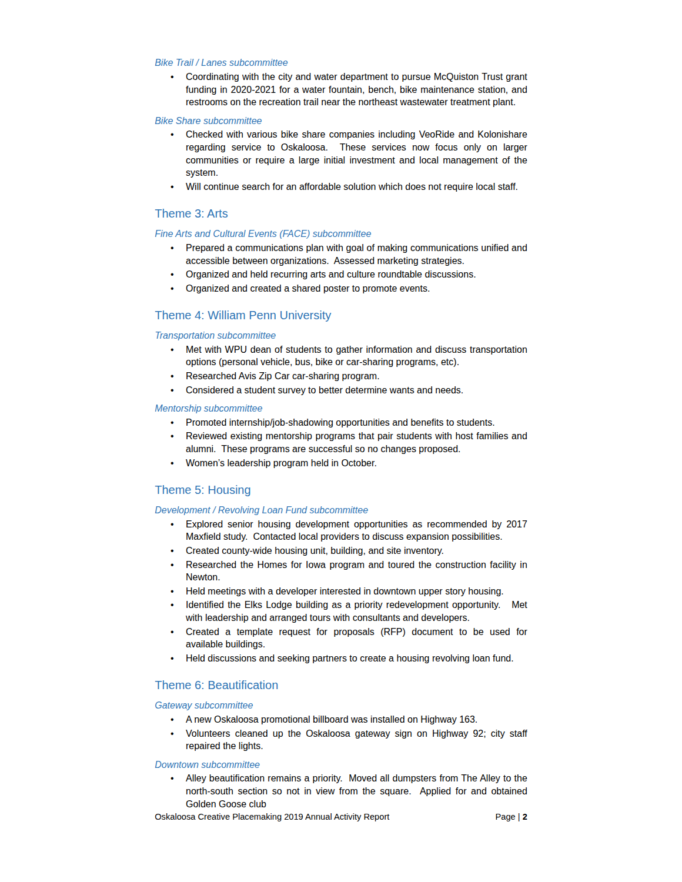Bike Trail / Lanes subcommittee
Coordinating with the city and water department to pursue McQuiston Trust grant funding in 2020-2021 for a water fountain, bench, bike maintenance station, and restrooms on the recreation trail near the northeast wastewater treatment plant.
Bike Share subcommittee
Checked with various bike share companies including VeoRide and Kolonishare regarding service to Oskaloosa. These services now focus only on larger communities or require a large initial investment and local management of the system.
Will continue search for an affordable solution which does not require local staff.
Theme 3: Arts
Fine Arts and Cultural Events (FACE) subcommittee
Prepared a communications plan with goal of making communications unified and accessible between organizations. Assessed marketing strategies.
Organized and held recurring arts and culture roundtable discussions.
Organized and created a shared poster to promote events.
Theme 4: William Penn University
Transportation subcommittee
Met with WPU dean of students to gather information and discuss transportation options (personal vehicle, bus, bike or car-sharing programs, etc).
Researched Avis Zip Car car-sharing program.
Considered a student survey to better determine wants and needs.
Mentorship subcommittee
Promoted internship/job-shadowing opportunities and benefits to students.
Reviewed existing mentorship programs that pair students with host families and alumni. These programs are successful so no changes proposed.
Women’s leadership program held in October.
Theme 5: Housing
Development / Revolving Loan Fund subcommittee
Explored senior housing development opportunities as recommended by 2017 Maxfield study. Contacted local providers to discuss expansion possibilities.
Created county-wide housing unit, building, and site inventory.
Researched the Homes for Iowa program and toured the construction facility in Newton.
Held meetings with a developer interested in downtown upper story housing.
Identified the Elks Lodge building as a priority redevelopment opportunity. Met with leadership and arranged tours with consultants and developers.
Created a template request for proposals (RFP) document to be used for available buildings.
Held discussions and seeking partners to create a housing revolving loan fund.
Theme 6: Beautification
Gateway subcommittee
A new Oskaloosa promotional billboard was installed on Highway 163.
Volunteers cleaned up the Oskaloosa gateway sign on Highway 92; city staff repaired the lights.
Downtown subcommittee
Alley beautification remains a priority. Moved all dumpsters from The Alley to the north-south section so not in view from the square. Applied for and obtained Golden Goose club
Oskaloosa Creative Placemaking 2019 Annual Activity Report Page | 2